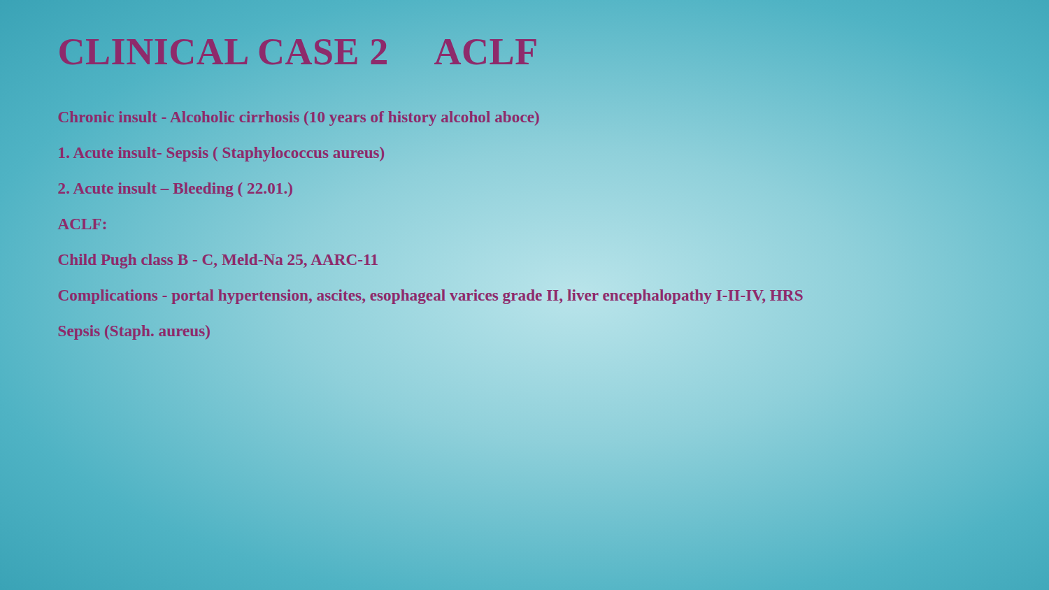CLINICAL CASE 2 ACLF
Chronic insult - Alcoholic cirrhosis (10 years of history alcohol aboce)
1. Acute insult- Sepsis ( Staphylococcus aureus)
2. Acute insult – Bleeding ( 22.01.)
ACLF:
Child Pugh class B - C, Meld-Na 25, AARC-11
Complications - portal hypertension, ascites, esophageal varices grade II, liver encephalopathy I-II-IV, HRS
Sepsis (Staph. aureus)